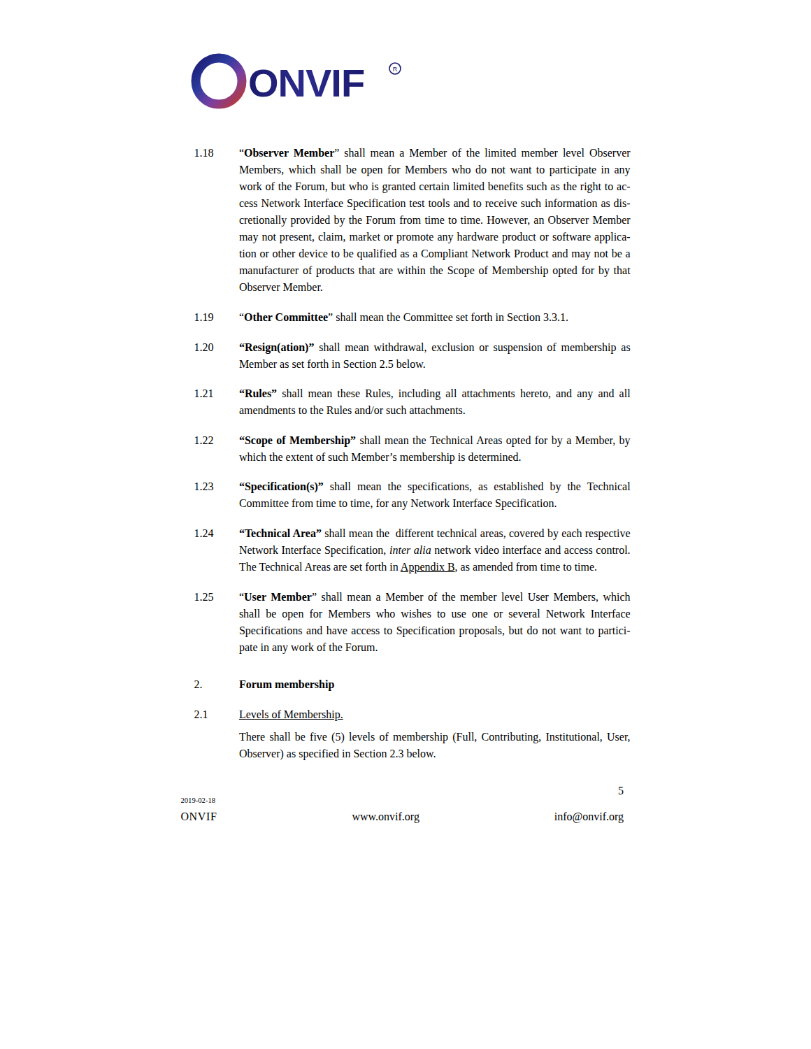ONVIF R
1.18
“Observer Member” shall mean a Member of the limited member level Observer Members, which shall be open for Members who do not want to participate in any work of the Forum, but who is granted certain limited benefits such as the right to access Network Interface Specification test tools and to receive such information as discretionally provided by the Forum from time to time. However, an Observer Member may not present, claim, market or promote any hardware product or software application or other device to be qualified as a Compliant Network Product and may not be a manufacturer of products that are within the Scope of Membership opted for by that Observer Member.
1.19
“Other Committee” shall mean the Committee set forth in Section 3.3.1.
1.20
“Resign(ation)” shall mean withdrawal, exclusion or suspension of membership as Member as set forth in Section 2.5 below.
1.21
“Rules” shall mean these Rules, including all attachments hereto, and any and all amendments to the Rules and/or such attachments.
1.22
“Scope of Membership” shall mean the Technical Areas opted for by a Member, by which the extent of such Member’s membership is determined.
1.23
“Specification(s)” shall mean the specifications, as established by the Technical Committee from time to time, for any Network Interface Specification.
1.24
“Technical Area” shall mean the different technical areas, covered by each respective Network Interface Specification, inter alia network video interface and access control. The Technical Areas are set forth in Appendix B, as amended from time to time.
1.25
“User Member” shall mean a Member of the member level User Members, which shall be open for Members who wishes to use one or several Network Interface Specifications and have access to Specification proposals, but do not want to participate in any work of the Forum.
2.
Forum membership
2.1
Levels of Membership.
There shall be five (5) levels of membership (Full, Contributing, Institutional, User, Observer) as specified in Section 2.3 below.
2019-02-18
5
ONVIF
www.onvif.org
info@onvif.org